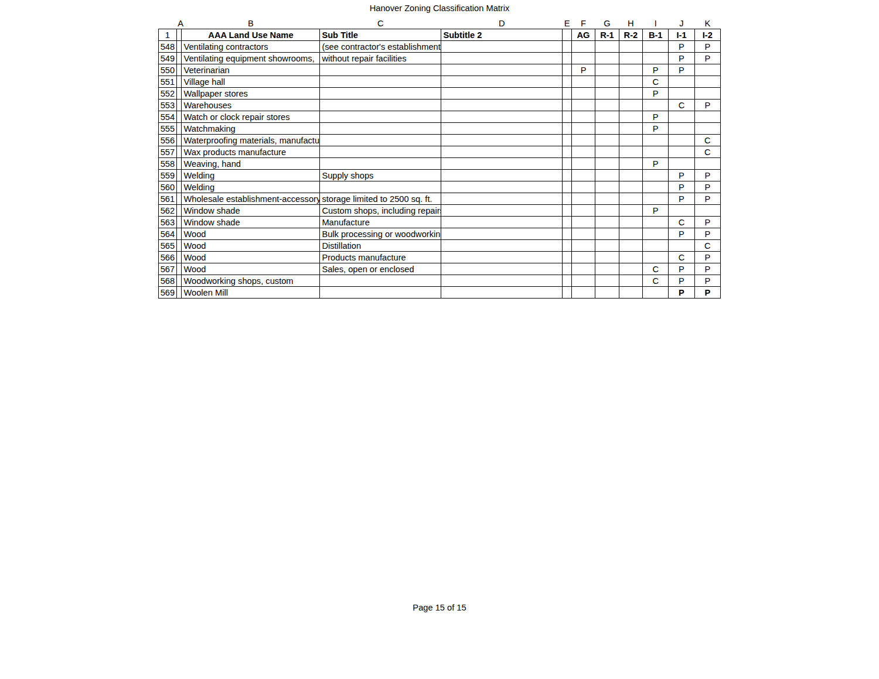Hanover Zoning Classification Matrix
| | A | B | C | D | E | F | G | H | I | J | K |
| 1 | | AAA Land Use Name | Sub Title | Subtitle 2 | | AG | R-1 | R-2 | B-1 | I-1 | I-2 |
| 548 | | Ventilating contractors | (see contractor's establishments) | | | | | | | P | P |
| 549 | | Ventilating equipment showrooms, | without repair facilities | | | | | | | P | P |
| 550 | | Veterinarian | | | | P | | | P | P | |
| 551 | | Village hall | | | | | | | C | | |
| 552 | | Wallpaper stores | | | | | | | P | | |
| 553 | | Warehouses | | | | | | | | C | P |
| 554 | | Watch or clock repair stores | | | | | | | P | | |
| 555 | | Watchmaking | | | | | | | P | | |
| 556 | | Waterproofing materials, manufacture | | | | | | | | | C |
| 557 | | Wax products manufacture | | | | | | | | | C |
| 558 | | Weaving, hand | | | | | | | P | | |
| 559 | | Welding | Supply shops | | | | | | | P | P |
| 560 | | Welding | | | | | | | | P | P |
| 561 | | Wholesale establishment-accessory | storage limited to 2500 sq. ft. | | | | | | | P | P |
| 562 | | Window shade | Custom shops, including repairs | | | | | | P | | |
| 563 | | Window shade | Manufacture | | | | | | | C | P |
| 564 | | Wood | Bulk processing or woodworking | | | | | | | P | P |
| 565 | | Wood | Distillation | | | | | | | | C |
| 566 | | Wood | Products manufacture | | | | | | | C | P |
| 567 | | Wood | Sales, open or enclosed | | | | | | C | P | P |
| 568 | | Woodworking shops, custom | | | | | | | C | P | P |
| 569 | | Woolen Mill | | | | | | | | P | P |
Page 15 of 15